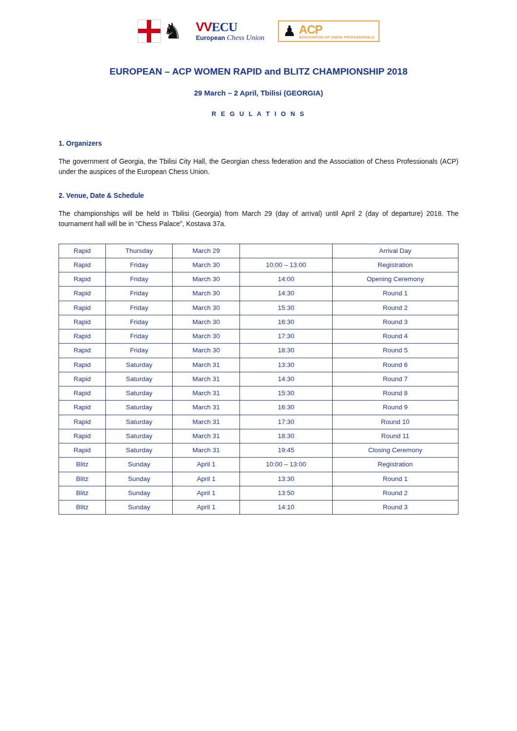♞
VVECU
European Chess Union
♟
ACP
ASSOCIATION OF CHESS PROFESSIONALS
EUROPEAN – ACP WOMEN RAPID and BLITZ CHAMPIONSHIP 2018
29 March – 2 April, Tbilisi (GEORGIA)
R E G U L A T I O N S
1. Organizers
The government of Georgia, the Tbilisi City Hall, the Georgian chess federation and the Association of Chess Professionals (ACP) under the auspices of the European Chess Union.
2. Venue, Date & Schedule
The championships will be held in Tbilisi (Georgia) from March 29 (day of arrival) until April 2 (day of departure) 2018. The tournament hall will be in “Chess Palace”, Kostava 37a.
| Rapid | Thursday | March 29 | | Arrival Day |
| Rapid | Friday | March 30 | 10:00 – 13:00 | Registration |
| Rapid | Friday | March 30 | 14:00 | Opening Ceremony |
| Rapid | Friday | March 30 | 14:30 | Round 1 |
| Rapid | Friday | March 30 | 15:30 | Round 2 |
| Rapid | Friday | March 30 | 16:30 | Round 3 |
| Rapid | Friday | March 30 | 17:30 | Round 4 |
| Rapid | Friday | March 30 | 18:30 | Round 5 |
| Rapid | Saturday | March 31 | 13:30 | Round 6 |
| Rapid | Saturday | March 31 | 14:30 | Round 7 |
| Rapid | Saturday | March 31 | 15:30 | Round 8 |
| Rapid | Saturday | March 31 | 16:30 | Round 9 |
| Rapid | Saturday | March 31 | 17:30 | Round 10 |
| Rapid | Saturday | March 31 | 18:30 | Round 11 |
| Rapid | Saturday | March 31 | 19:45 | Closing Ceremony |
| Blitz | Sunday | April 1 | 10:00 – 13:00 | Registration |
| Blitz | Sunday | April 1 | 13:30 | Round 1 |
| Blitz | Sunday | April 1 | 13:50 | Round 2 |
| Blitz | Sunday | April 1 | 14:10 | Round 3 |